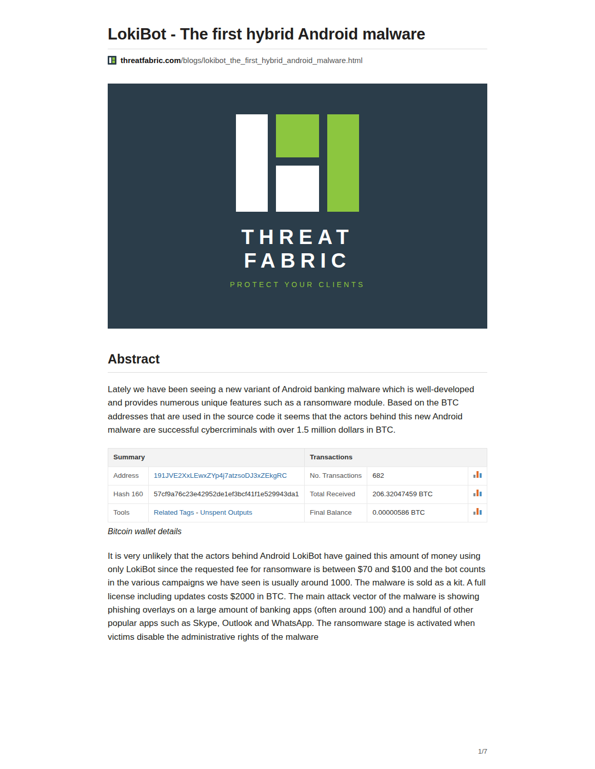LokiBot - The first hybrid Android malware
threatfabric.com/blogs/lokibot_the_first_hybrid_android_malware.html
THREAT
FABRIC
PROTECT YOUR CLIENTS
Abstract
Lately we have been seeing a new variant of Android banking malware which is well-developed and provides numerous unique features such as a ransomware module. Based on the BTC addresses that are used in the source code it seems that the actors behind this new Android malware are successful cybercriminals with over 1.5 million dollars in BTC.
Summary
| Address | 191JVE2XxLEwxZYp4j7atzsoDJ3xZEkgRC |
| Hash 160 | 57cf9a76c23e42952de1ef3bcf41f1e529943da1 |
| Tools | Related Tags - Unspent Outputs |
Transactions
| No. Transactions | 682 | |
| Total Received | 206.32047459 BTC | |
| Final Balance | 0.00000586 BTC | |
Bitcoin wallet details
It is very unlikely that the actors behind Android LokiBot have gained this amount of money using only LokiBot since the requested fee for ransomware is between $70 and $100 and the bot counts in the various campaigns we have seen is usually around 1000. The malware is sold as a kit. A full license including updates costs $2000 in BTC. The main attack vector of the malware is showing phishing overlays on a large amount of banking apps (often around 100) and a handful of other popular apps such as Skype, Outlook and WhatsApp. The ransomware stage is activated when victims disable the administrative rights of the malware
1/7